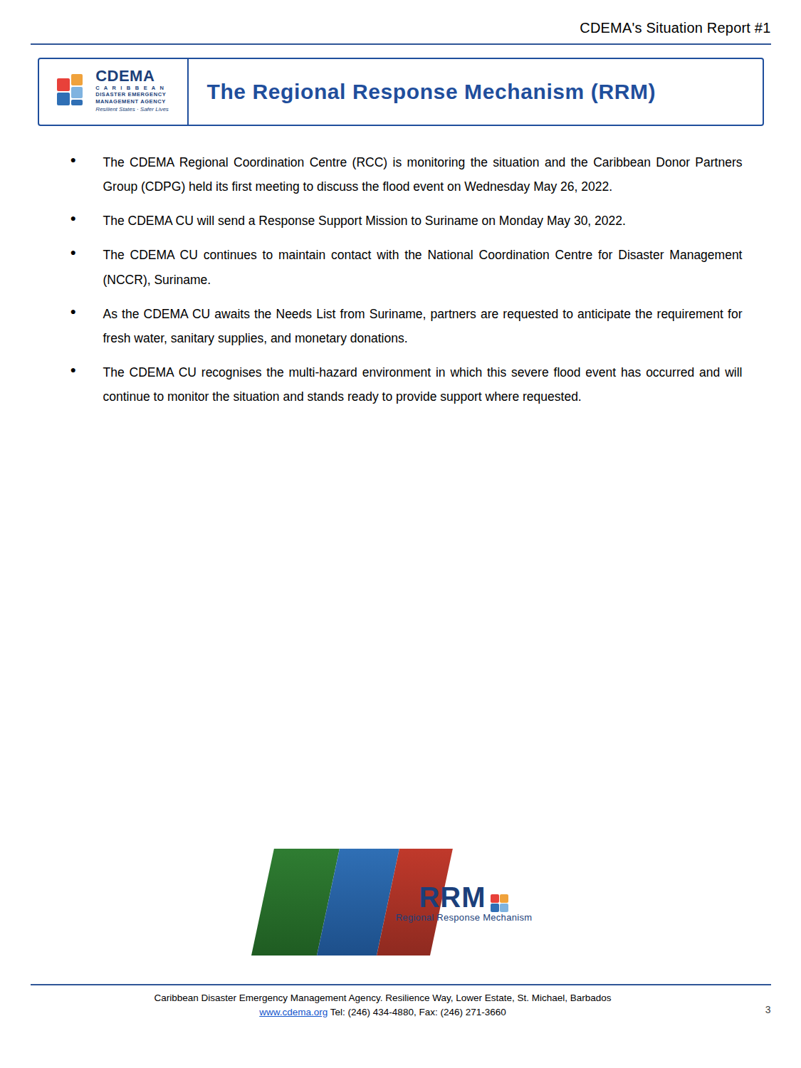CDEMA's Situation Report #1
CDEMA
C A R I B B E A N
DISASTER EMERGENCY
MANAGEMENT AGENCY
Resilient States · Safer Lives
The Regional Response Mechanism (RRM)
The CDEMA Regional Coordination Centre (RCC) is monitoring the situation and the Caribbean Donor Partners Group (CDPG) held its first meeting to discuss the flood event on Wednesday May 26, 2022.
The CDEMA CU will send a Response Support Mission to Suriname on Monday May 30, 2022.
The CDEMA CU continues to maintain contact with the National Coordination Centre for Disaster Management (NCCR), Suriname.
As the CDEMA CU awaits the Needs List from Suriname, partners are requested to anticipate the requirement for fresh water, sanitary supplies, and monetary donations.
The CDEMA CU recognises the multi-hazard environment in which this severe flood event has occurred and will continue to monitor the situation and stands ready to provide support where requested.
RRM
Regional Response Mechanism
Caribbean Disaster Emergency Management Agency. Resilience Way, Lower Estate, St. Michael, Barbados
www.cdema.org Tel: (246) 434-4880, Fax: (246) 271-3660
3